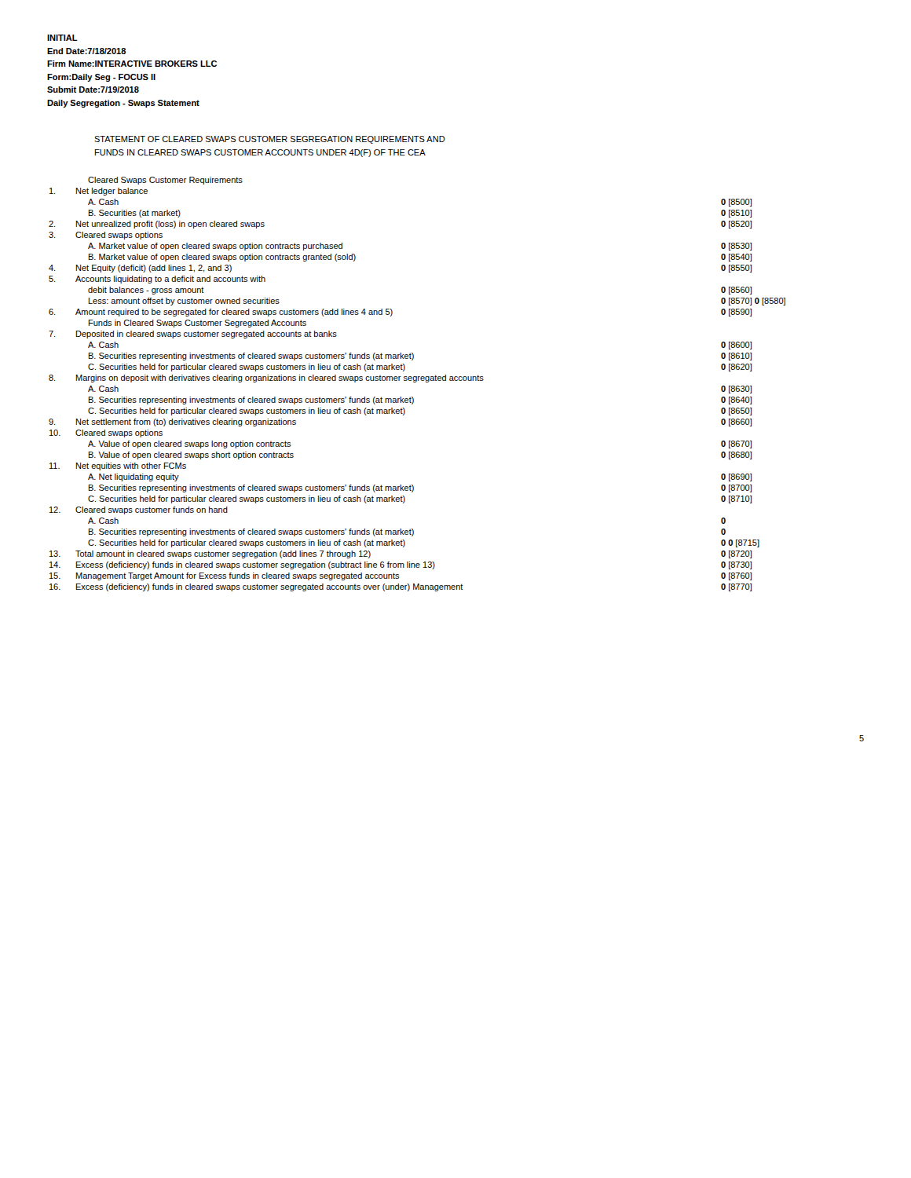INITIAL
End Date:7/18/2018
Firm Name:INTERACTIVE BROKERS LLC
Form:Daily Seg - FOCUS II
Submit Date:7/19/2018
Daily Segregation - Swaps Statement
STATEMENT OF CLEARED SWAPS CUSTOMER SEGREGATION REQUIREMENTS AND
FUNDS IN CLEARED SWAPS CUSTOMER ACCOUNTS UNDER 4D(F) OF THE CEA
| | Cleared Swaps Customer Requirements | |
| 1. | Net ledger balance | |
| | A. Cash | 0 [8500] |
| | B. Securities (at market) | 0 [8510] |
| 2. | Net unrealized profit (loss) in open cleared swaps | 0 [8520] |
| 3. | Cleared swaps options | |
| | A. Market value of open cleared swaps option contracts purchased | 0 [8530] |
| | B. Market value of open cleared swaps option contracts granted (sold) | 0 [8540] |
| 4. | Net Equity (deficit) (add lines 1, 2, and 3) | 0 [8550] |
| 5. | Accounts liquidating to a deficit and accounts with | |
| | debit balances - gross amount | 0 [8560] |
| | Less: amount offset by customer owned securities | 0 [8570] 0 [8580] |
| 6. | Amount required to be segregated for cleared swaps customers (add lines 4 and 5) | 0 [8590] |
| | Funds in Cleared Swaps Customer Segregated Accounts | |
| 7. | Deposited in cleared swaps customer segregated accounts at banks | |
| | A. Cash | 0 [8600] |
| | B. Securities representing investments of cleared swaps customers' funds (at market) | 0 [8610] |
| | C. Securities held for particular cleared swaps customers in lieu of cash (at market) | 0 [8620] |
| 8. | Margins on deposit with derivatives clearing organizations in cleared swaps customer segregated accounts | |
| | A. Cash | 0 [8630] |
| | B. Securities representing investments of cleared swaps customers' funds (at market) | 0 [8640] |
| | C. Securities held for particular cleared swaps customers in lieu of cash (at market) | 0 [8650] |
| 9. | Net settlement from (to) derivatives clearing organizations | 0 [8660] |
| 10. | Cleared swaps options | |
| | A. Value of open cleared swaps long option contracts | 0 [8670] |
| | B. Value of open cleared swaps short option contracts | 0 [8680] |
| 11. | Net equities with other FCMs | |
| | A. Net liquidating equity | 0 [8690] |
| | B. Securities representing investments of cleared swaps customers' funds (at market) | 0 [8700] |
| | C. Securities held for particular cleared swaps customers in lieu of cash (at market) | 0 [8710] |
| 12. | Cleared swaps customer funds on hand | |
| | A. Cash | 0 |
| | B. Securities representing investments of cleared swaps customers' funds (at market) | 0 |
| | C. Securities held for particular cleared swaps customers in lieu of cash (at market) | 0 0 [8715] |
| 13. | Total amount in cleared swaps customer segregation (add lines 7 through 12) | 0 [8720] |
| 14. | Excess (deficiency) funds in cleared swaps customer segregation (subtract line 6 from line 13) | 0 [8730] |
| 15. | Management Target Amount for Excess funds in cleared swaps segregated accounts | 0 [8760] |
| 16. | Excess (deficiency) funds in cleared swaps customer segregated accounts over (under) Management | 0 [8770] |
5